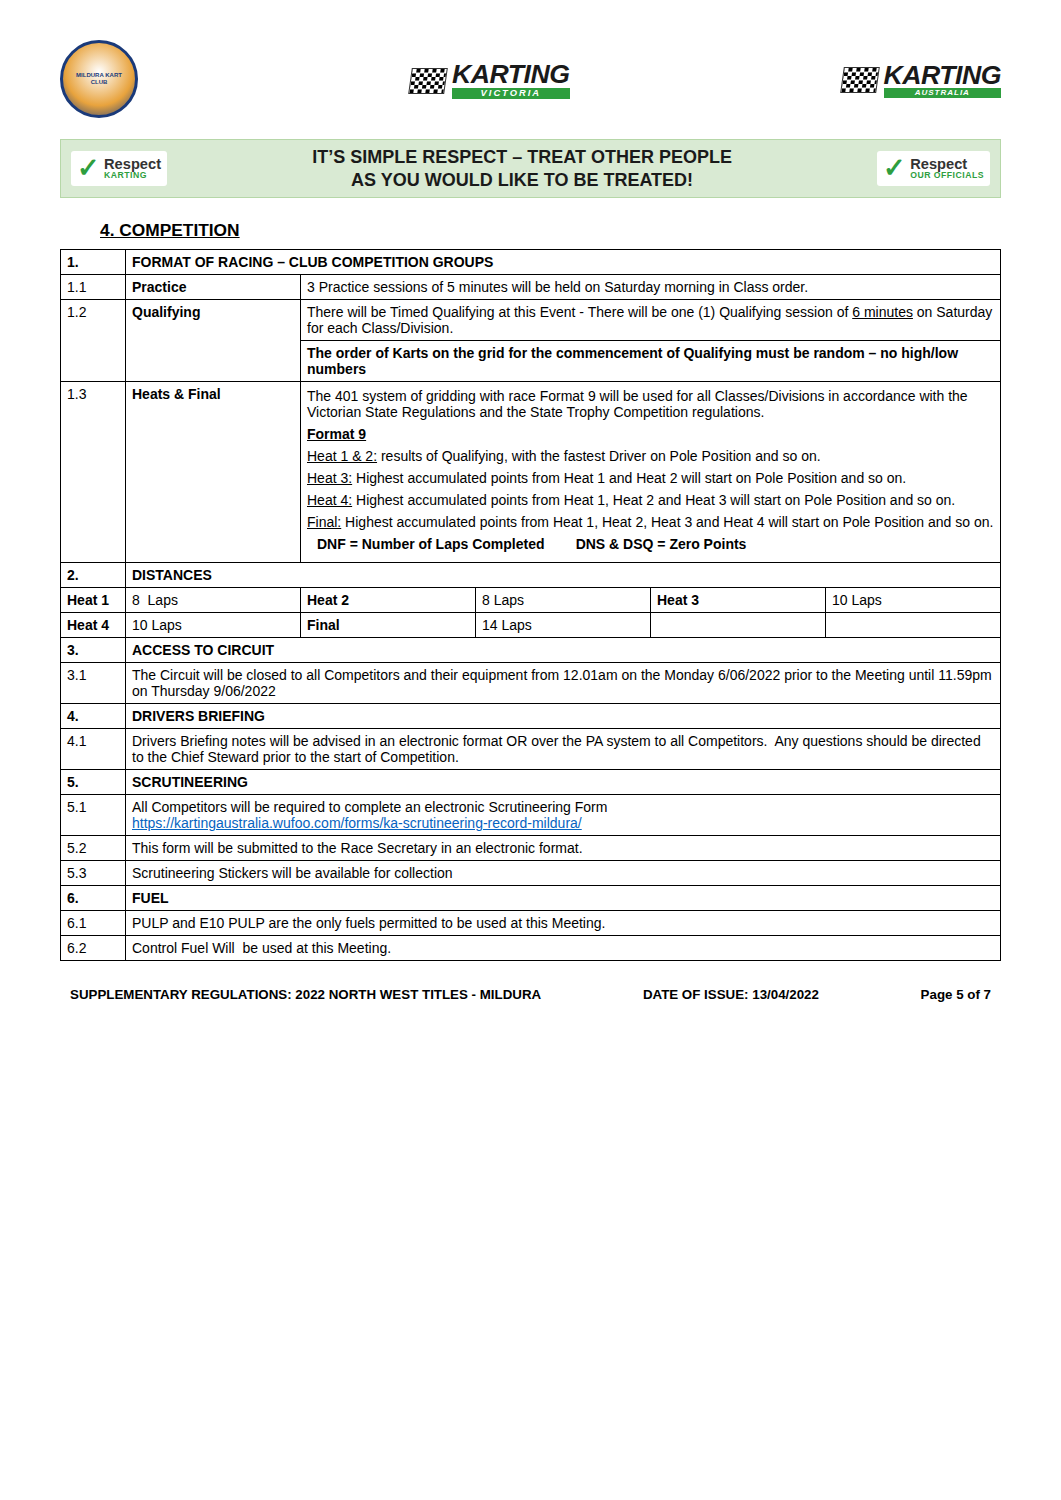KARTING VICTORIA
KARTING AUSTRALIA
✓ Respect KARTING
IT’S SIMPLE RESPECT – TREAT OTHER PEOPLE
AS YOU WOULD LIKE TO BE TREATED!
✓ Respect OUR OFFICIALS
4. COMPETITION
| 1. | FORMAT OF RACING – CLUB COMPETITION GROUPS |
| 1.1 | Practice | 3 Practice sessions of 5 minutes will be held on Saturday morning in Class order. |
| 1.2 | Qualifying | There will be Timed Qualifying at this Event - There will be one (1) Qualifying session of 6 minutes on Saturday for each Class/Division. |
| The order of Karts on the grid for the commencement of Qualifying must be random – no high/low numbers |
| 1.3 | Heats & Final | The 401 system of gridding with race Format 9 will be used for all Classes/Divisions in accordance with the Victorian State Regulations and the State Trophy Competition regulations. Format 9 Heat 1 & 2: results of Qualifying, with the fastest Driver on Pole Position and so on. Heat 3: Highest accumulated points from Heat 1 and Heat 2 will start on Pole Position and so on. Heat 4: Highest accumulated points from Heat 1, Heat 2 and Heat 3 will start on Pole Position and so on. Final: Highest accumulated points from Heat 1, Heat 2, Heat 3 and Heat 4 will start on Pole Position and so on. DNF = Number of Laps Completed DNS & DSQ = Zero Points |
| 2. | DISTANCES |
| Heat 1 | 8 Laps | Heat 2 | 8 Laps | Heat 3 | 10 Laps |
| Heat 4 | 10 Laps | Final | 14 Laps | | |
| 3. | ACCESS TO CIRCUIT |
| 3.1 | The Circuit will be closed to all Competitors and their equipment from 12.01am on the Monday 6/06/2022 prior to the Meeting until 11.59pm on Thursday 9/06/2022 |
| 4. | DRIVERS BRIEFING |
| 4.1 | Drivers Briefing notes will be advised in an electronic format OR over the PA system to all Competitors. Any questions should be directed to the Chief Steward prior to the start of Competition. |
| 5. | SCRUTINEERING |
| 5.1 | All Competitors will be required to complete an electronic Scrutineering Form https://kartingaustralia.wufoo.com/forms/ka-scrutineering-record-mildura/ |
| 5.2 | This form will be submitted to the Race Secretary in an electronic format. |
| 5.3 | Scrutineering Stickers will be available for collection |
| 6. | FUEL |
| 6.1 | PULP and E10 PULP are the only fuels permitted to be used at this Meeting. |
| 6.2 | Control Fuel Will be used at this Meeting. |
SUPPLEMENTARY REGULATIONS: 2022 NORTH WEST TITLES - MILDURA DATE OF ISSUE: 13/04/2022 Page 5 of 7